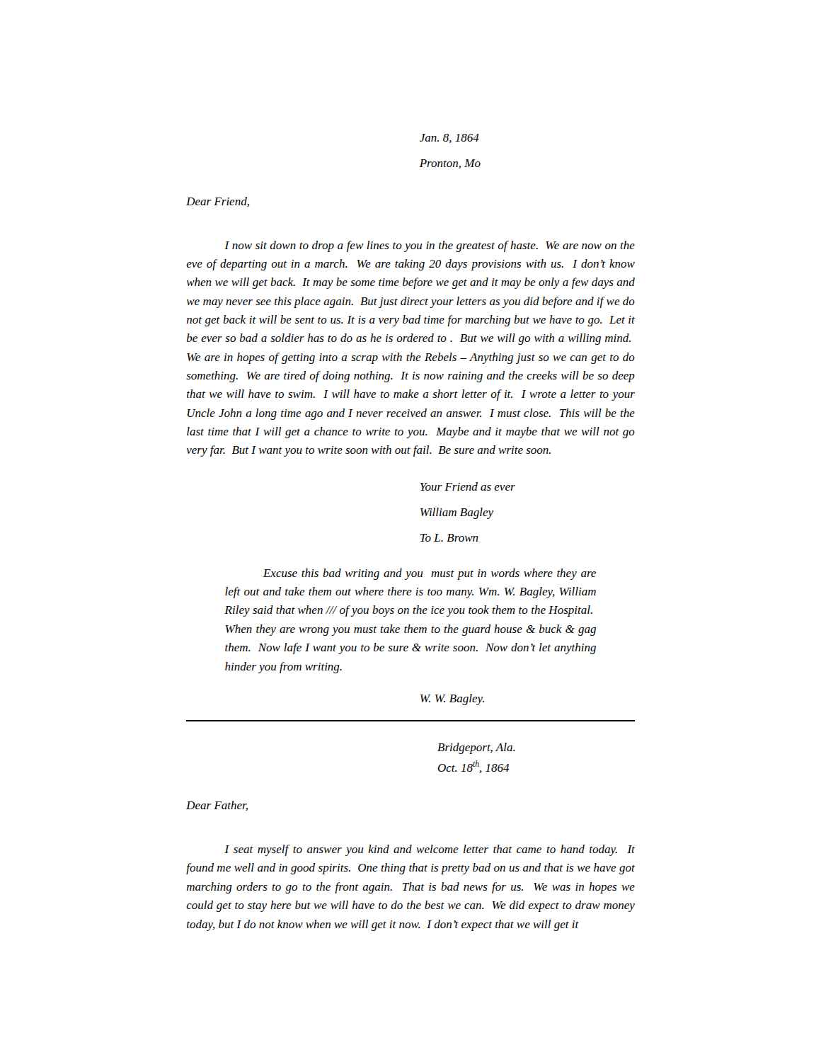Jan. 8, 1864
Pronton, Mo
Dear Friend,
I now sit down to drop a few lines to you in the greatest of haste. We are now on the eve of departing out in a march. We are taking 20 days provisions with us. I don’t know when we will get back. It may be some time before we get and it may be only a few days and we may never see this place again. But just direct your letters as you did before and if we do not get back it will be sent to us. It is a very bad time for marching but we have to go. Let it be ever so bad a soldier has to do as he is ordered to . But we will go with a willing mind. We are in hopes of getting into a scrap with the Rebels – Anything just so we can get to do something. We are tired of doing nothing. It is now raining and the creeks will be so deep that we will have to swim. I will have to make a short letter of it. I wrote a letter to your Uncle John a long time ago and I never received an answer. I must close. This will be the last time that I will get a chance to write to you. Maybe and it maybe that we will not go very far. But I want you to write soon with out fail. Be sure and write soon.
Your Friend as ever
William Bagley
To L. Brown
Excuse this bad writing and you must put in words where they are left out and take them out where there is too many. Wm. W. Bagley, William Riley said that when /// of you boys on the ice you took them to the Hospital. When they are wrong you must take them to the guard house & buck & gag them. Now lafe I want you to be sure & write soon. Now don’t let anything hinder you from writing.
W. W. Bagley.
Bridgeport, Ala.
Oct. 18th, 1864
Dear Father,
I seat myself to answer you kind and welcome letter that came to hand today. It found me well and in good spirits. One thing that is pretty bad on us and that is we have got marching orders to go to the front again. That is bad news for us. We was in hopes we could get to stay here but we will have to do the best we can. We did expect to draw money today, but I do not know when we will get it now. I don’t expect that we will get it